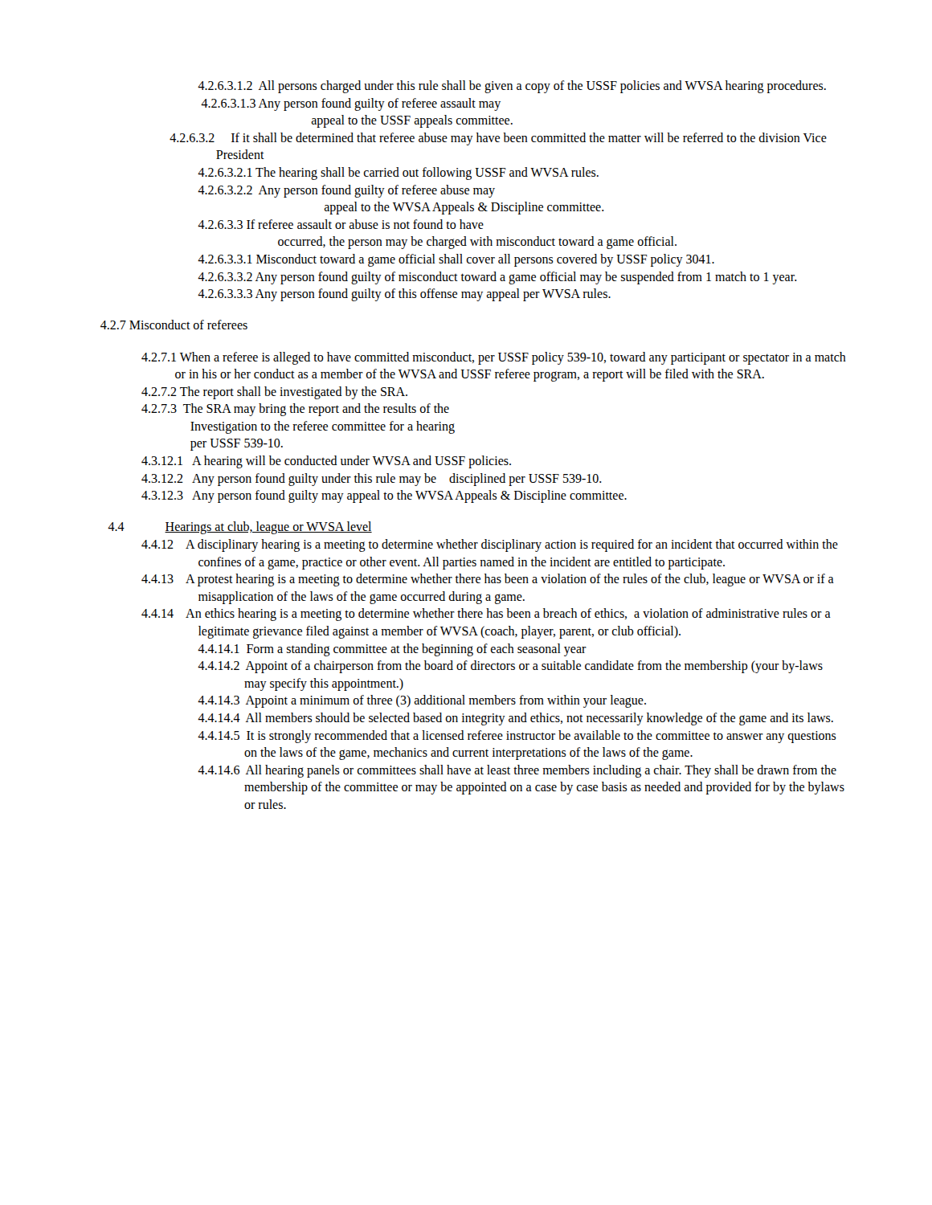4.2.6.3.1.2 All persons charged under this rule shall be given a copy of the USSF policies and WVSA hearing procedures.
4.2.6.3.1.3 Any person found guilty of referee assault may
appeal to the USSF appeals committee.
4.2.6.3.2 If it shall be determined that referee abuse may have been committed the matter will be referred to the division Vice President
4.2.6.3.2.1 The hearing shall be carried out following USSF and WVSA rules.
4.2.6.3.2.2 Any person found guilty of referee abuse may
appeal to the WVSA Appeals & Discipline committee.
4.2.6.3.3 If referee assault or abuse is not found to have
occurred, the person may be charged with misconduct toward a game official.
4.2.6.3.3.1 Misconduct toward a game official shall cover all persons covered by USSF policy 3041.
4.2.6.3.3.2 Any person found guilty of misconduct toward a game official may be suspended from 1 match to 1 year.
4.2.6.3.3.3 Any person found guilty of this offense may appeal per WVSA rules.
4.2.7 Misconduct of referees
4.2.7.1 When a referee is alleged to have committed misconduct, per USSF policy 539-10, toward any participant or spectator in a match or in his or her conduct as a member of the WVSA and USSF referee program, a report will be filed with the SRA.
4.2.7.2 The report shall be investigated by the SRA.
4.2.7.3 The SRA may bring the report and the results of the
Investigation to the referee committee for a hearing
per USSF 539-10.
4.3.12.1 A hearing will be conducted under WVSA and USSF policies.
4.3.12.2 Any person found guilty under this rule may be disciplined per USSF 539-10.
4.3.12.3 Any person found guilty may appeal to the WVSA Appeals & Discipline committee.
4.4 Hearings at club, league or WVSA level
4.4.12 A disciplinary hearing is a meeting to determine whether disciplinary action is required for an incident that occurred within the confines of a game, practice or other event. All parties named in the incident are entitled to participate.
4.4.13 A protest hearing is a meeting to determine whether there has been a violation of the rules of the club, league or WVSA or if a misapplication of the laws of the game occurred during a game.
4.4.14 An ethics hearing is a meeting to determine whether there has been a breach of ethics, a violation of administrative rules or a legitimate grievance filed against a member of WVSA (coach, player, parent, or club official).
4.4.14.1 Form a standing committee at the beginning of each seasonal year
4.4.14.2 Appoint of a chairperson from the board of directors or a suitable candidate from the membership (your by-laws may specify this appointment.)
4.4.14.3 Appoint a minimum of three (3) additional members from within your league.
4.4.14.4 All members should be selected based on integrity and ethics, not necessarily knowledge of the game and its laws.
4.4.14.5 It is strongly recommended that a licensed referee instructor be available to the committee to answer any questions on the laws of the game, mechanics and current interpretations of the laws of the game.
4.4.14.6 All hearing panels or committees shall have at least three members including a chair. They shall be drawn from the membership of the committee or may be appointed on a case by case basis as needed and provided for by the bylaws or rules.